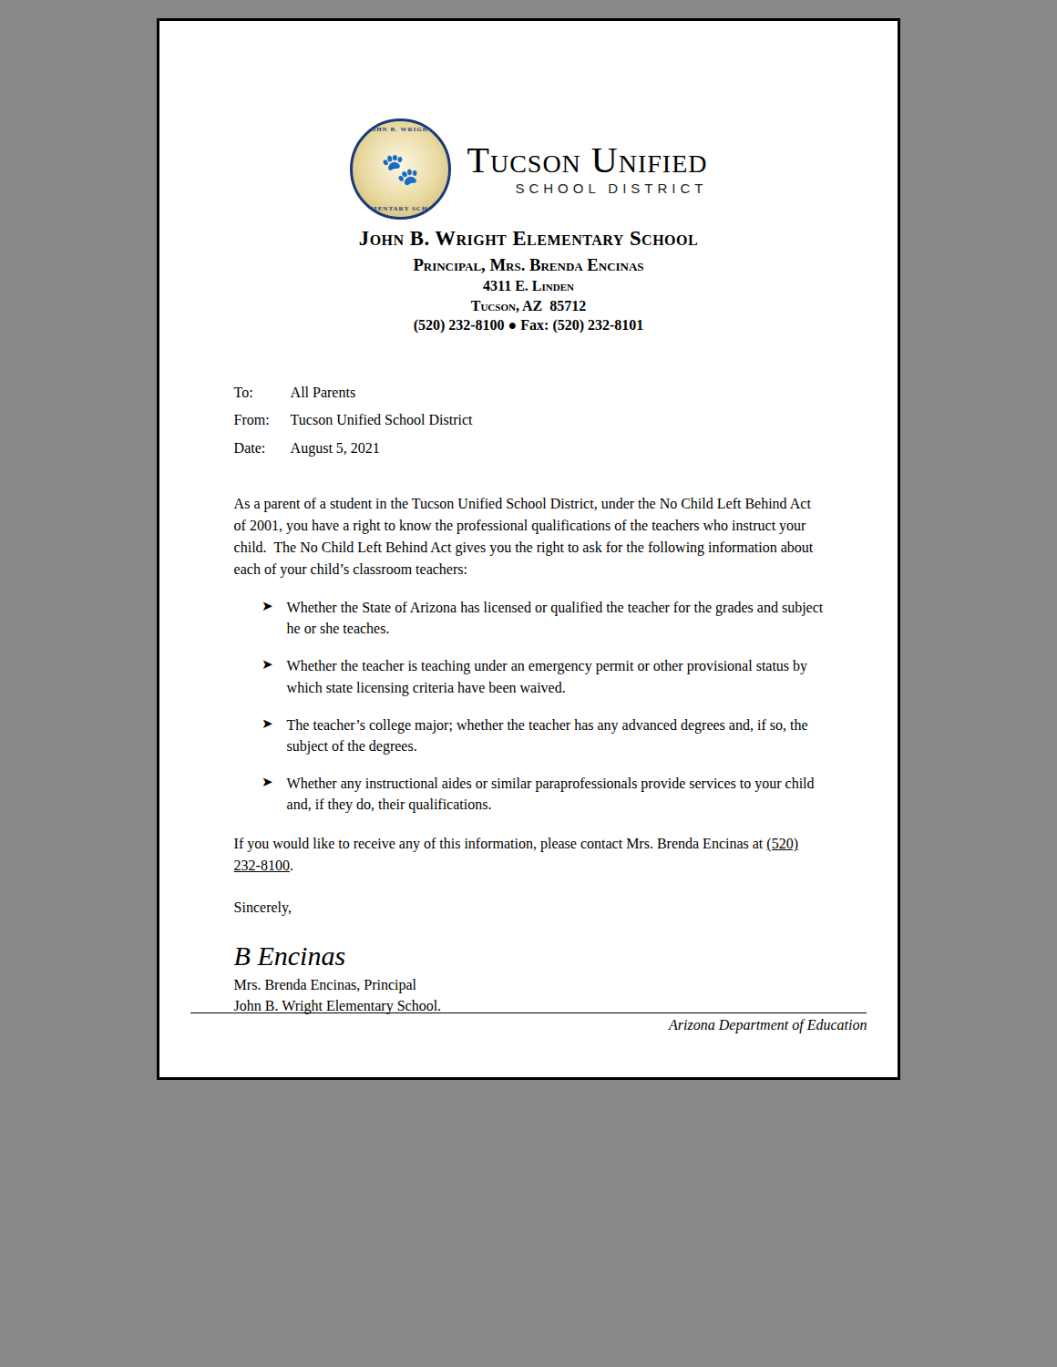JOHN B. WRIGHT ELEMENTARY SCHOOL
🐾
Tucson Unified
SCHOOL DISTRICT
John B. Wright Elementary School
Principal, Mrs. Brenda Encinas
4311 E. Linden
Tucson, AZ 85712
(520) 232-8100 ● Fax: (520) 232-8101
To: All Parents
From: Tucson Unified School District
Date: August 5, 2021
As a parent of a student in the Tucson Unified School District, under the No Child Left Behind Act of 2001, you have a right to know the professional qualifications of the teachers who instruct your child. The No Child Left Behind Act gives you the right to ask for the following information about each of your child’s classroom teachers:
Whether the State of Arizona has licensed or qualified the teacher for the grades and subject he or she teaches.
Whether the teacher is teaching under an emergency permit or other provisional status by which state licensing criteria have been waived.
The teacher’s college major; whether the teacher has any advanced degrees and, if so, the subject of the degrees.
Whether any instructional aides or similar paraprofessionals provide services to your child and, if they do, their qualifications.
If you would like to receive any of this information, please contact Mrs. Brenda Encinas at (520) 232-8100.
Sincerely,
B Encinas
Mrs. Brenda Encinas, Principal
John B. Wright Elementary School.
Arizona Department of Education